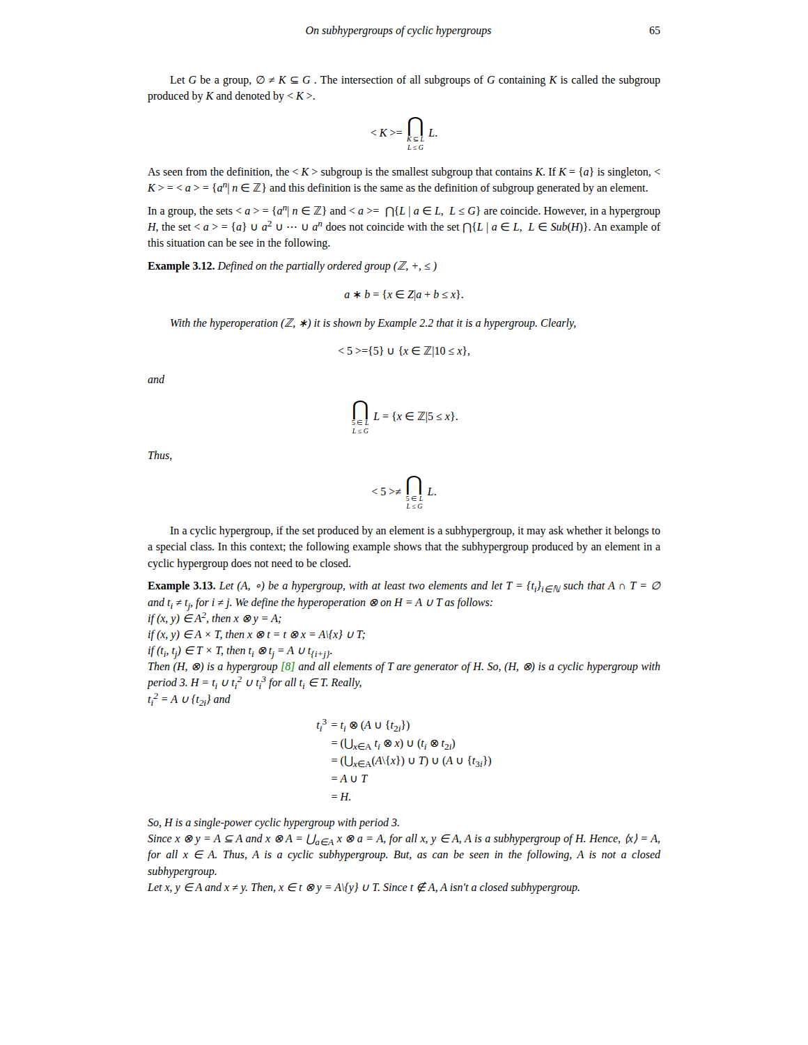On subhypergroups of cyclic hypergroups 65
Let G be a group, ∅ ≠ K ⊆ G . The intersection of all subgroups of G containing K is called the subgroup produced by K and denoted by < K >.
< K >= ⋂K ⊆ L L ≤ G L.
As seen from the definition, the < K > subgroup is the smallest subgroup that contains K. If K = {a} is singleton, < K > = < a > = {an| n ∈ ℤ} and this definition is the same as the definition of subgroup generated by an element.
In a group, the sets < a > = {an| n ∈ ℤ} and < a >= ⋂{L | a ∈ L, L ≤ G} are coincide. However, in a hypergroup H, the set < a > = {a} ∪ a2 ∪ ⋯ ∪ an does not coincide with the set ⋂{L | a ∈ L, L ∈ Sub(H)}. An example of this situation can be see in the following.
Example 3.12. Defined on the partially ordered group (ℤ, +, ≤ )
a ∗ b = {x ∈ Z|a + b ≤ x}.
With the hyperoperation (ℤ, ∗) it is shown by Example 2.2 that it is a hypergroup. Clearly,
< 5 >={5} ∪ {x ∈ ℤ|10 ≤ x},
and
⋂5 ∈ L L ≤ G L = {x ∈ ℤ|5 ≤ x}.
Thus,
< 5 >≠ ⋂5 ∈ L L ≤ G L.
In a cyclic hypergroup, if the set produced by an element is a subhypergroup, it may ask whether it belongs to a special class. In this context; the following example shows that the subhypergroup produced by an element in a cyclic hypergroup does not need to be closed.
Example 3.13. Let (A, ∘) be a hypergroup, with at least two elements and let T = {ti}i∈ℕ such that A ∩ T = ∅ and ti ≠ tj, for i ≠ j. We define the hyperoperation ⊗ on H = A ∪ T as follows:
if (x, y) ∈ A2, then x ⊗ y = A;
if (x, y) ∈ A × T, then x ⊗ t = t ⊗ x = A\{x} ∪ T;
if (ti, tj) ∈ T × T, then ti ⊗ tj = A ∪ t{i+j}.
Then (H, ⊗) is a hypergroup [8] and all elements of T are generator of H. So, (H, ⊗) is a cyclic hypergroup with period 3. H = ti ∪ ti2 ∪ ti3 for all ti ∈ T. Really,
ti2 = A ∪ {t2i} and
| t i 3 | = t i ⊗ ( A ∪ { t 2 i }) |
| | = (⋃ x ∈A t i ⊗ x ) ∪ ( t i ⊗ t 2 i ) |
| | = (⋃ x ∈A ( A \{ x }) ∪ T ) ∪ ( A ∪ { t 3 i }) |
| | = A ∪ T |
| | = H . |
So, H is a single-power cyclic hypergroup with period 3.
Since x ⊗ y = A ⊆ A and x ⊗ A = ⋃a∈A x ⊗ a = A, for all x, y ∈ A, A is a subhypergroup of H. Hence, ⟨x⟩ = A, for all x ∈ A. Thus, A is a cyclic subhypergroup. But, as can be seen in the following, A is not a closed subhypergroup.
Let x, y ∈ A and x ≠ y. Then, x ∈ t ⊗ y = A\{y} ∪ T. Since t ∉ A, A isn't a closed subhypergroup.